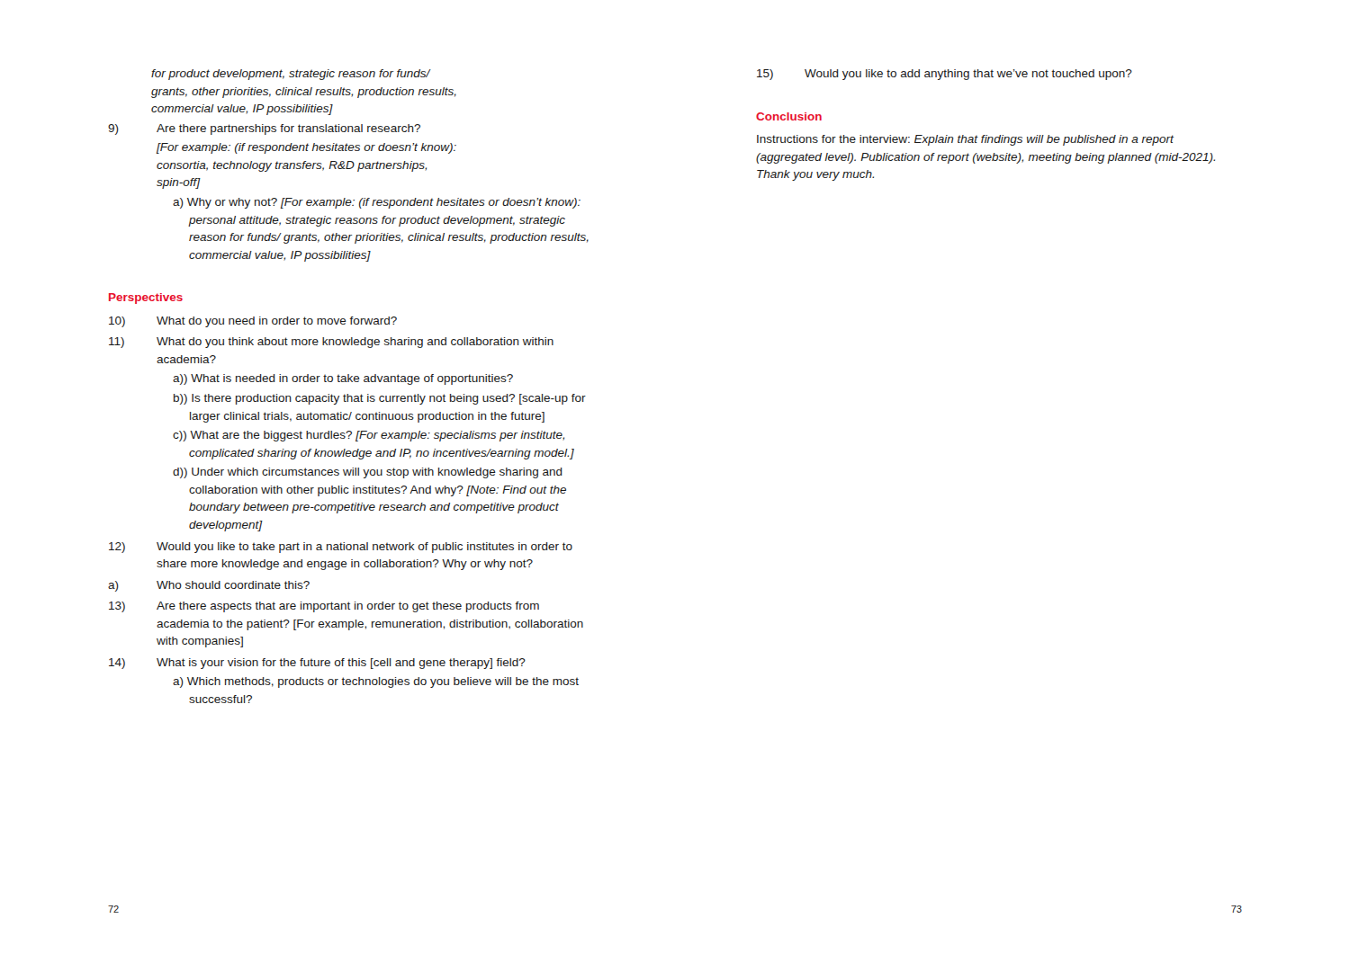for product development, strategic reason for funds/
grants, other priorities, clinical results, production results,
commercial value, IP possibilities]
9)
Are there partnerships for translational research?
[For example: (if respondent hesitates or doesn’t know):
consortia, technology transfers, R&D partnerships,
spin-off]
a) Why or why not? [For example: (if respondent hesitates or doesn’t know): personal attitude, strategic reasons for product development, strategic reason for funds/ grants, other priorities, clinical results, production results, commercial value, IP possibilities]
Perspectives
10)
What do you need in order to move forward?
11)
What do you think about more knowledge sharing and collaboration within academia?
a)) What is needed in order to take advantage of opportunities?
b)) Is there production capacity that is currently not being used? [scale-up for larger clinical trials, automatic/ continuous production in the future]
c)) What are the biggest hurdles? [For example: specialisms per institute, complicated sharing of knowledge and IP, no incentives/earning model.]
d)) Under which circumstances will you stop with knowledge sharing and collaboration with other public institutes? And why? [Note: Find out the boundary between pre-competitive research and competitive product development]
12)
Would you like to take part in a national network of public institutes in order to share more knowledge and engage in collaboration? Why or why not?
a)
Who should coordinate this?
13)
Are there aspects that are important in order to get these products from academia to the patient? [For example, remuneration, distribution, collaboration with companies]
14)
What is your vision for the future of this [cell and gene therapy] field?
a) Which methods, products or technologies do you believe will be the most successful?
72
15)
Would you like to add anything that we’ve not touched upon?
Conclusion
Instructions for the interview: Explain that findings will be published in a report (aggregated level). Publication of report (website), meeting being planned (mid-2021). Thank you very much.
73